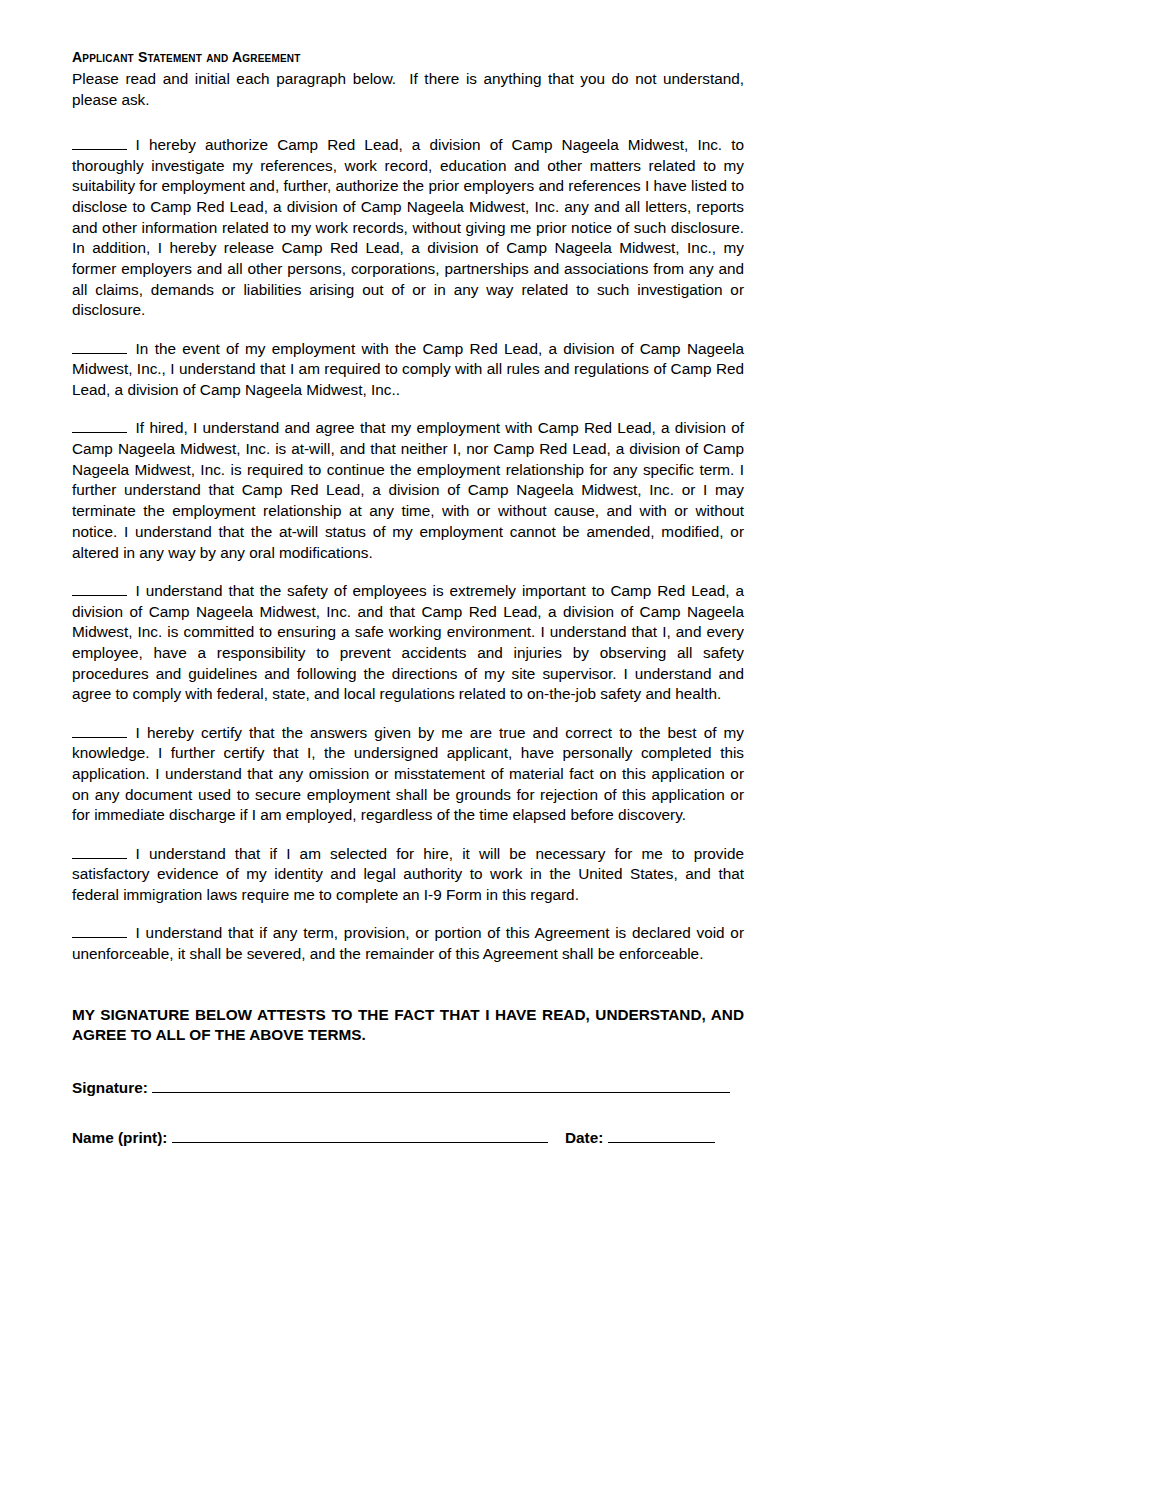Applicant Statement and Agreement
Please read and initial each paragraph below. If there is anything that you do not understand, please ask.
I hereby authorize Camp Red Lead, a division of Camp Nageela Midwest, Inc. to thoroughly investigate my references, work record, education and other matters related to my suitability for employment and, further, authorize the prior employers and references I have listed to disclose to Camp Red Lead, a division of Camp Nageela Midwest, Inc. any and all letters, reports and other information related to my work records, without giving me prior notice of such disclosure. In addition, I hereby release Camp Red Lead, a division of Camp Nageela Midwest, Inc., my former employers and all other persons, corporations, partnerships and associations from any and all claims, demands or liabilities arising out of or in any way related to such investigation or disclosure.
In the event of my employment with the Camp Red Lead, a division of Camp Nageela Midwest, Inc., I understand that I am required to comply with all rules and regulations of Camp Red Lead, a division of Camp Nageela Midwest, Inc..
If hired, I understand and agree that my employment with Camp Red Lead, a division of Camp Nageela Midwest, Inc. is at-will, and that neither I, nor Camp Red Lead, a division of Camp Nageela Midwest, Inc. is required to continue the employment relationship for any specific term. I further understand that Camp Red Lead, a division of Camp Nageela Midwest, Inc. or I may terminate the employment relationship at any time, with or without cause, and with or without notice. I understand that the at-will status of my employment cannot be amended, modified, or altered in any way by any oral modifications.
I understand that the safety of employees is extremely important to Camp Red Lead, a division of Camp Nageela Midwest, Inc. and that Camp Red Lead, a division of Camp Nageela Midwest, Inc. is committed to ensuring a safe working environment. I understand that I, and every employee, have a responsibility to prevent accidents and injuries by observing all safety procedures and guidelines and following the directions of my site supervisor. I understand and agree to comply with federal, state, and local regulations related to on-the-job safety and health.
I hereby certify that the answers given by me are true and correct to the best of my knowledge. I further certify that I, the undersigned applicant, have personally completed this application. I understand that any omission or misstatement of material fact on this application or on any document used to secure employment shall be grounds for rejection of this application or for immediate discharge if I am employed, regardless of the time elapsed before discovery.
I understand that if I am selected for hire, it will be necessary for me to provide satisfactory evidence of my identity and legal authority to work in the United States, and that federal immigration laws require me to complete an I-9 Form in this regard.
I understand that if any term, provision, or portion of this Agreement is declared void or unenforceable, it shall be severed, and the remainder of this Agreement shall be enforceable.
MY SIGNATURE BELOW ATTESTS TO THE FACT THAT I HAVE READ, UNDERSTAND, AND AGREE TO ALL OF THE ABOVE TERMS.
Signature:
Name (print): Date: